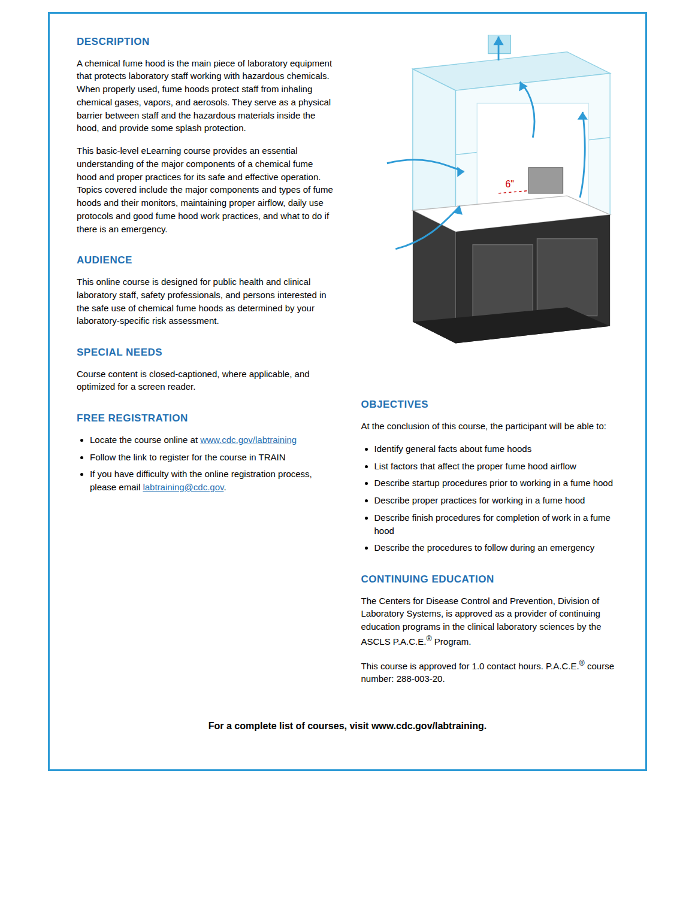Description
A chemical fume hood is the main piece of laboratory equipment that protects laboratory staff working with hazardous chemicals. When properly used, fume hoods protect staff from inhaling chemical gases, vapors, and aerosols. They serve as a physical barrier between staff and the hazardous materials inside the hood, and provide some splash protection.
This basic-level eLearning course provides an essential understanding of the major components of a chemical fume hood and proper practices for its safe and effective operation. Topics covered include the major components and types of fume hoods and their monitors, maintaining proper airflow, daily use protocols and good fume hood work practices, and what to do if there is an emergency.
Audience
This online course is designed for public health and clinical laboratory staff, safety professionals, and persons interested in the safe use of chemical fume hoods as determined by your laboratory-specific risk assessment.
Special Needs
Course content is closed-captioned, where applicable, and optimized for a screen reader.
Free Registration
Locate the course online at www.cdc.gov/labtraining
Follow the link to register for the course in TRAIN
If you have difficulty with the online registration process, please email labtraining@cdc.gov.
6"
Objectives
At the conclusion of this course, the participant will be able to:
Identify general facts about fume hoods
List factors that affect the proper fume hood airflow
Describe startup procedures prior to working in a fume hood
Describe proper practices for working in a fume hood
Describe finish procedures for completion of work in a fume hood
Describe the procedures to follow during an emergency
Continuing Education
The Centers for Disease Control and Prevention, Division of Laboratory Systems, is approved as a provider of continuing education programs in the clinical laboratory sciences by the ASCLS P.A.C.E.® Program.
This course is approved for 1.0 contact hours. P.A.C.E.® course number: 288-003-20.
For a complete list of courses, visit www.cdc.gov/labtraining.